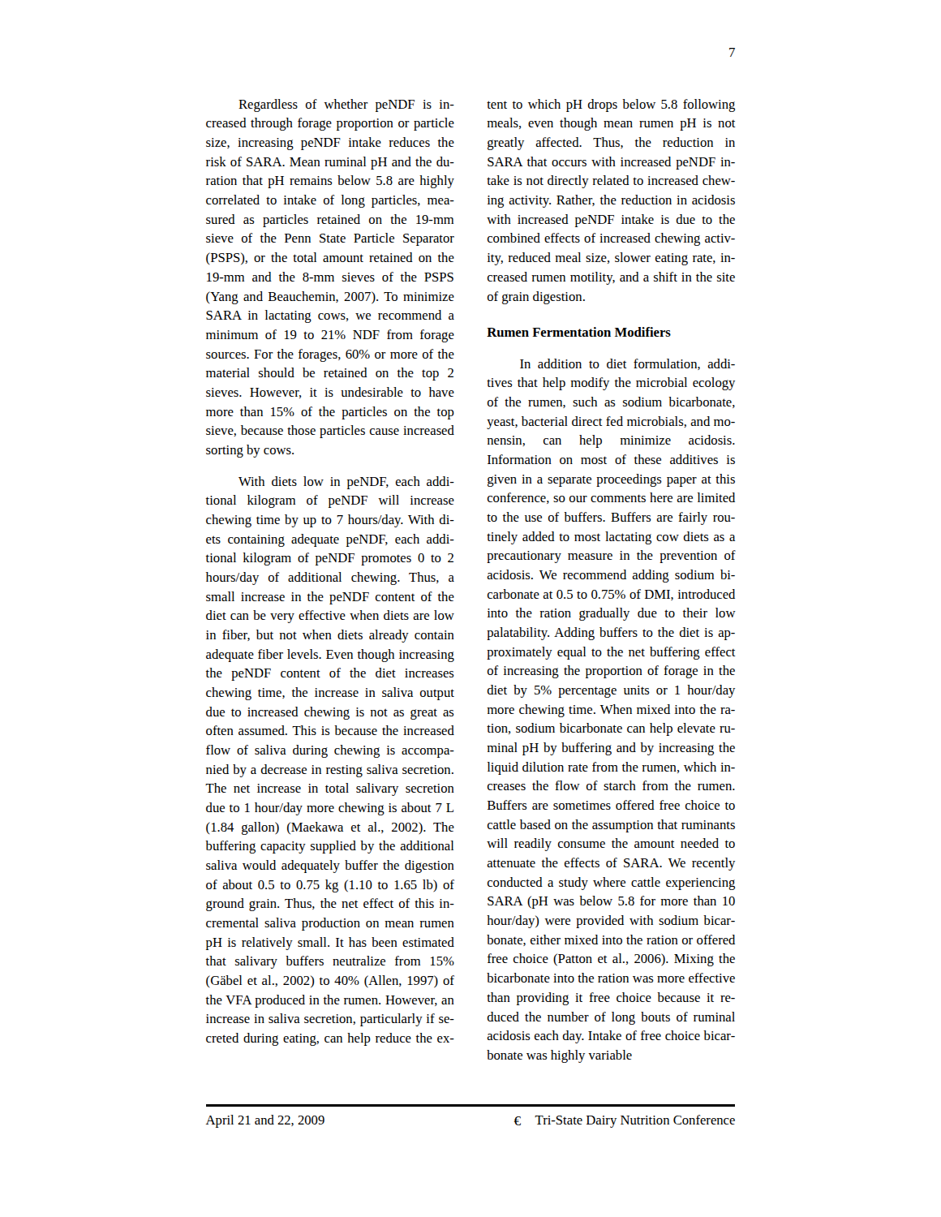7
Regardless of whether peNDF is increased through forage proportion or particle size, increasing peNDF intake reduces the risk of SARA. Mean ruminal pH and the duration that pH remains below 5.8 are highly correlated to intake of long particles, measured as particles retained on the 19-mm sieve of the Penn State Particle Separator (PSPS), or the total amount retained on the 19-mm and the 8-mm sieves of the PSPS (Yang and Beauchemin, 2007). To minimize SARA in lactating cows, we recommend a minimum of 19 to 21% NDF from forage sources. For the forages, 60% or more of the material should be retained on the top 2 sieves. However, it is undesirable to have more than 15% of the particles on the top sieve, because those particles cause increased sorting by cows.
With diets low in peNDF, each additional kilogram of peNDF will increase chewing time by up to 7 hours/day. With diets containing adequate peNDF, each additional kilogram of peNDF promotes 0 to 2 hours/day of additional chewing. Thus, a small increase in the peNDF content of the diet can be very effective when diets are low in fiber, but not when diets already contain adequate fiber levels. Even though increasing the peNDF content of the diet increases chewing time, the increase in saliva output due to increased chewing is not as great as often assumed. This is because the increased flow of saliva during chewing is accompanied by a decrease in resting saliva secretion. The net increase in total salivary secretion due to 1 hour/day more chewing is about 7 L (1.84 gallon) (Maekawa et al., 2002). The buffering capacity supplied by the additional saliva would adequately buffer the digestion of about 0.5 to 0.75 kg (1.10 to 1.65 lb) of ground grain. Thus, the net effect of this incremental saliva production on mean rumen pH is relatively small. It has been estimated that salivary buffers neutralize from 15% (Gäbel et al., 2002) to 40% (Allen, 1997) of the VFA produced in the rumen. However, an increase in saliva secretion, particularly if secreted during eating, can help reduce the extent to which pH drops below 5.8 following meals, even though mean rumen pH is not greatly affected. Thus, the reduction in SARA that occurs with increased peNDF intake is not directly related to increased chewing activity. Rather, the reduction in acidosis with increased peNDF intake is due to the combined effects of increased chewing activity, reduced meal size, slower eating rate, increased rumen motility, and a shift in the site of grain digestion.
Rumen Fermentation Modifiers
In addition to diet formulation, additives that help modify the microbial ecology of the rumen, such as sodium bicarbonate, yeast, bacterial direct fed microbials, and monensin, can help minimize acidosis. Information on most of these additives is given in a separate proceedings paper at this conference, so our comments here are limited to the use of buffers. Buffers are fairly routinely added to most lactating cow diets as a precautionary measure in the prevention of acidosis. We recommend adding sodium bicarbonate at 0.5 to 0.75% of DMI, introduced into the ration gradually due to their low palatability. Adding buffers to the diet is approximately equal to the net buffering effect of increasing the proportion of forage in the diet by 5% percentage units or 1 hour/day more chewing time. When mixed into the ration, sodium bicarbonate can help elevate ruminal pH by buffering and by increasing the liquid dilution rate from the rumen, which increases the flow of starch from the rumen. Buffers are sometimes offered free choice to cattle based on the assumption that ruminants will readily consume the amount needed to attenuate the effects of SARA. We recently conducted a study where cattle experiencing SARA (pH was below 5.8 for more than 10 hour/day) were provided with sodium bicarbonate, either mixed into the ration or offered free choice (Patton et al., 2006). Mixing the bicarbonate into the ration was more effective than providing it free choice because it reduced the number of long bouts of ruminal acidosis each day. Intake of free choice bicarbonate was highly variable
April 21 and 22, 2009
€ Tri-State Dairy Nutrition Conference